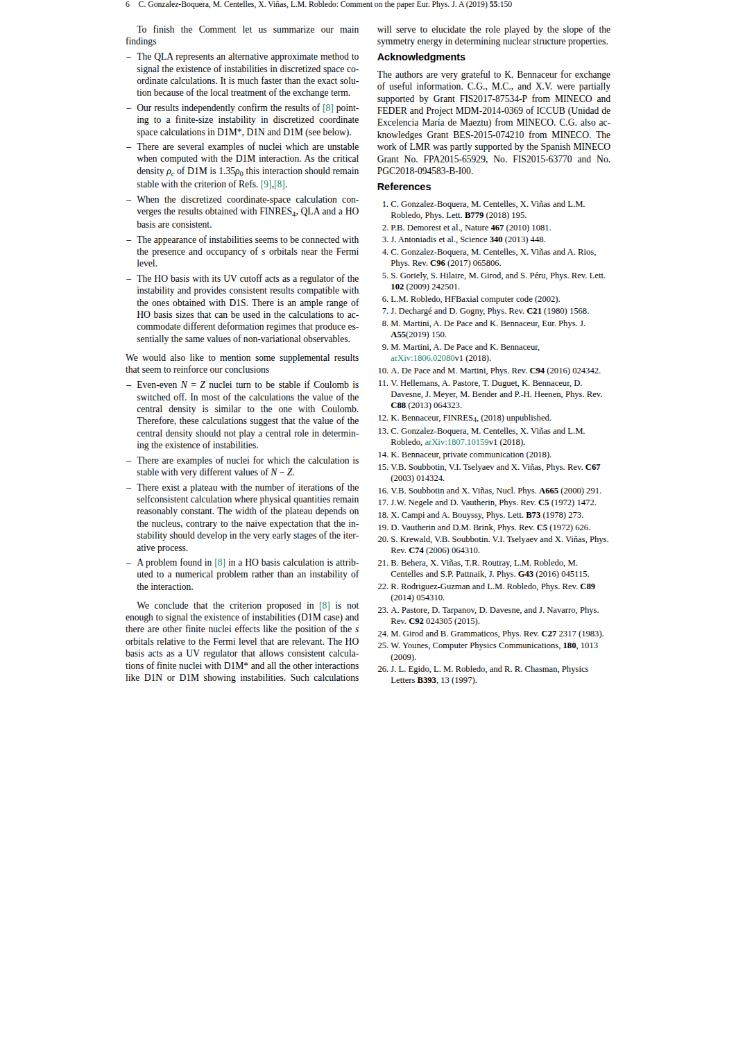6 C. Gonzalez-Boquera, M. Centelles, X. Viñas, L.M. Robledo: Comment on the paper Eur. Phys. J. A (2019) 55:150
To finish the Comment let us summarize our main findings
The QLA represents an alternative approximate method to signal the existence of instabilities in discretized space coordinate calculations. It is much faster than the exact solution because of the local treatment of the exchange term.
Our results independently confirm the results of [8] pointing to a finite-size instability in discretized coordinate space calculations in D1M*, D1N and D1M (see below).
There are several examples of nuclei which are unstable when computed with the D1M interaction. As the critical density ρc of D1M is 1.35ρ 0 this interaction should remain stable with the criterion of Refs. [9],[8].
When the discretized coordinate-space calculation converges the results obtained with FINRES4, QLA and a HO basis are consistent.
The appearance of instabilities seems to be connected with the presence and occupancy of s orbitals near the Fermi level.
The HO basis with its UV cutoff acts as a regulator of the instability and provides consistent results compatible with the ones obtained with D1S. There is an ample range of HO basis sizes that can be used in the calculations to accommodate different deformation regimes that produce essentially the same values of non-variational observables.
We would also like to mention some supplemental results that seem to reinforce our conclusions
Even-even N = Z nuclei turn to be stable if Coulomb is switched off. In most of the calculations the value of the central density is similar to the one with Coulomb. Therefore, these calculations suggest that the value of the central density should not play a central role in determining the existence of instabilities.
There are examples of nuclei for which the calculation is stable with very different values of N − Z.
There exist a plateau with the number of iterations of the selfconsistent calculation where physical quantities remain reasonably constant. The width of the plateau depends on the nucleus, contrary to the naive expectation that the instability should develop in the very early stages of the iterative process.
A problem found in [8] in a HO basis calculation is attributed to a numerical problem rather than an instability of the interaction.
We conclude that the criterion proposed in [8] is not enough to signal the existence of instabilities (D1M case) and there are other finite nuclei effects like the position of the s orbitals relative to the Fermi level that are relevant. The HO basis acts as a UV regulator that allows consistent calculations of finite nuclei with D1M* and all the other interactions like D1N or D1M showing instabilities. Such calculations will serve to elucidate the role played by the slope of the symmetry energy in determining nuclear structure properties.
Acknowledgments
The authors are very grateful to K. Bennaceur for exchange of useful information. C.G., M.C., and X.V. were partially supported by Grant FIS2017-87534-P from MINECO and FEDER and Project MDM-2014-0369 of ICCUB (Unidad de Excelencia María de Maeztu) from MINECO. C.G. also acknowledges Grant BES-2015-074210 from MINECO. The work of LMR was partly supported by the Spanish MINECO Grant No. FPA2015-65929, No. FIS2015-63770 and No. PGC2018-094583-B-I00.
References
C. Gonzalez-Boquera, M. Centelles, X. Viñas and L.M. Robledo, Phys. Lett. B779 (2018) 195.
P.B. Demorest et al., Nature 467 (2010) 1081.
J. Antoniadis et al., Science 340 (2013) 448.
C. Gonzalez-Boquera, M. Centelles, X. Viñas and A. Rios, Phys. Rev. C96 (2017) 065806.
S. Goriely, S. Hilaire, M. Girod, and S. Péru, Phys. Rev. Lett. 102 (2009) 242501.
L.M. Robledo, HFBaxial computer code (2002).
J. Dechargé and D. Gogny, Phys. Rev. C21 (1980) 1568.
M. Martini, A. De Pace and K. Bennaceur, Eur. Phys. J. A55(2019) 150.
M. Martini, A. De Pace and K. Bennaceur, arXiv:1806.02080v1 (2018).
A. De Pace and M. Martini, Phys. Rev. C94 (2016) 024342.
V. Hellemans, A. Pastore, T. Duguet, K. Bennaceur, D. Davesne, J. Meyer, M. Bender and P.-H. Heenen, Phys. Rev. C88 (2013) 064323.
K. Bennaceur, FINRES4, (2018) unpublished.
C. Gonzalez-Boquera, M. Centelles, X. Viñas and L.M. Robledo, arXiv:1807.10159v1 (2018).
K. Bennaceur, private communication (2018).
V.B. Soubbotin, V.I. Tselyaev and X. Viñas, Phys. Rev. C67 (2003) 014324.
V.B. Soubbotin and X. Viñas, Nucl. Phys. A665 (2000) 291.
J.W. Negele and D. Vautherin, Phys. Rev. C5 (1972) 1472.
X. Campi and A. Bouyssy, Phys. Lett. B73 (1978) 273.
D. Vautherin and D.M. Brink, Phys. Rev. C5 (1972) 626.
S. Krewald, V.B. Soubbotin. V.I. Tselyaev and X. Viñas, Phys. Rev. C74 (2006) 064310.
B. Behera, X. Viñas, T.R. Routray, L.M. Robledo, M. Centelles and S.P. Pattnaik, J. Phys. G43 (2016) 045115.
R. Rodriguez-Guzman and L.M. Robledo, Phys. Rev. C89 (2014) 054310.
A. Pastore, D. Tarpanov, D. Davesne, and J. Navarro, Phys. Rev. C92 024305 (2015).
M. Girod and B. Grammaticos, Phys. Rev. C27 2317 (1983).
W. Younes, Computer Physics Communications, 180, 1013 (2009).
J. L. Egido, L. M. Robledo, and R. R. Chasman, Physics Letters B393, 13 (1997).